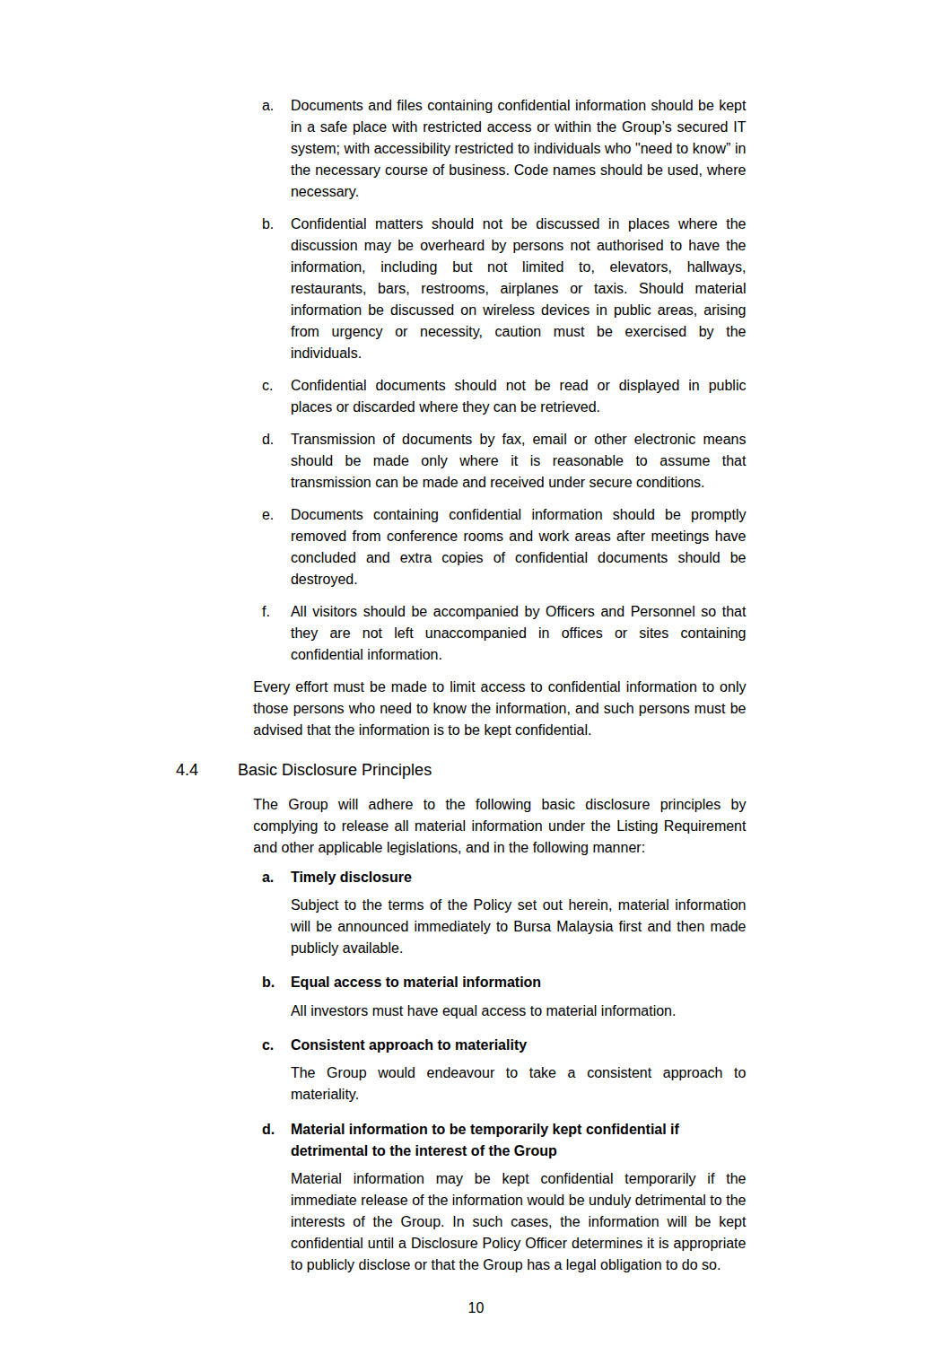Documents and files containing confidential information should be kept in a safe place with restricted access or within the Group’s secured IT system; with accessibility restricted to individuals who "need to know” in the necessary course of business. Code names should be used, where necessary.
Confidential matters should not be discussed in places where the discussion may be overheard by persons not authorised to have the information, including but not limited to, elevators, hallways, restaurants, bars, restrooms, airplanes or taxis. Should material information be discussed on wireless devices in public areas, arising from urgency or necessity, caution must be exercised by the individuals.
Confidential documents should not be read or displayed in public places or discarded where they can be retrieved.
Transmission of documents by fax, email or other electronic means should be made only where it is reasonable to assume that transmission can be made and received under secure conditions.
Documents containing confidential information should be promptly removed from conference rooms and work areas after meetings have concluded and extra copies of confidential documents should be destroyed.
All visitors should be accompanied by Officers and Personnel so that they are not left unaccompanied in offices or sites containing confidential information.
Every effort must be made to limit access to confidential information to only those persons who need to know the information, and such persons must be advised that the information is to be kept confidential.
4.4 Basic Disclosure Principles
The Group will adhere to the following basic disclosure principles by complying to release all material information under the Listing Requirement and other applicable legislations, and in the following manner:
Timely disclosure
Subject to the terms of the Policy set out herein, material information will be announced immediately to Bursa Malaysia first and then made publicly available.
Equal access to material information
All investors must have equal access to material information.
Consistent approach to materiality
The Group would endeavour to take a consistent approach to materiality.
Material information to be temporarily kept confidential if detrimental to the interest of the Group
Material information may be kept confidential temporarily if the immediate release of the information would be unduly detrimental to the interests of the Group. In such cases, the information will be kept confidential until a Disclosure Policy Officer determines it is appropriate to publicly disclose or that the Group has a legal obligation to do so.
10